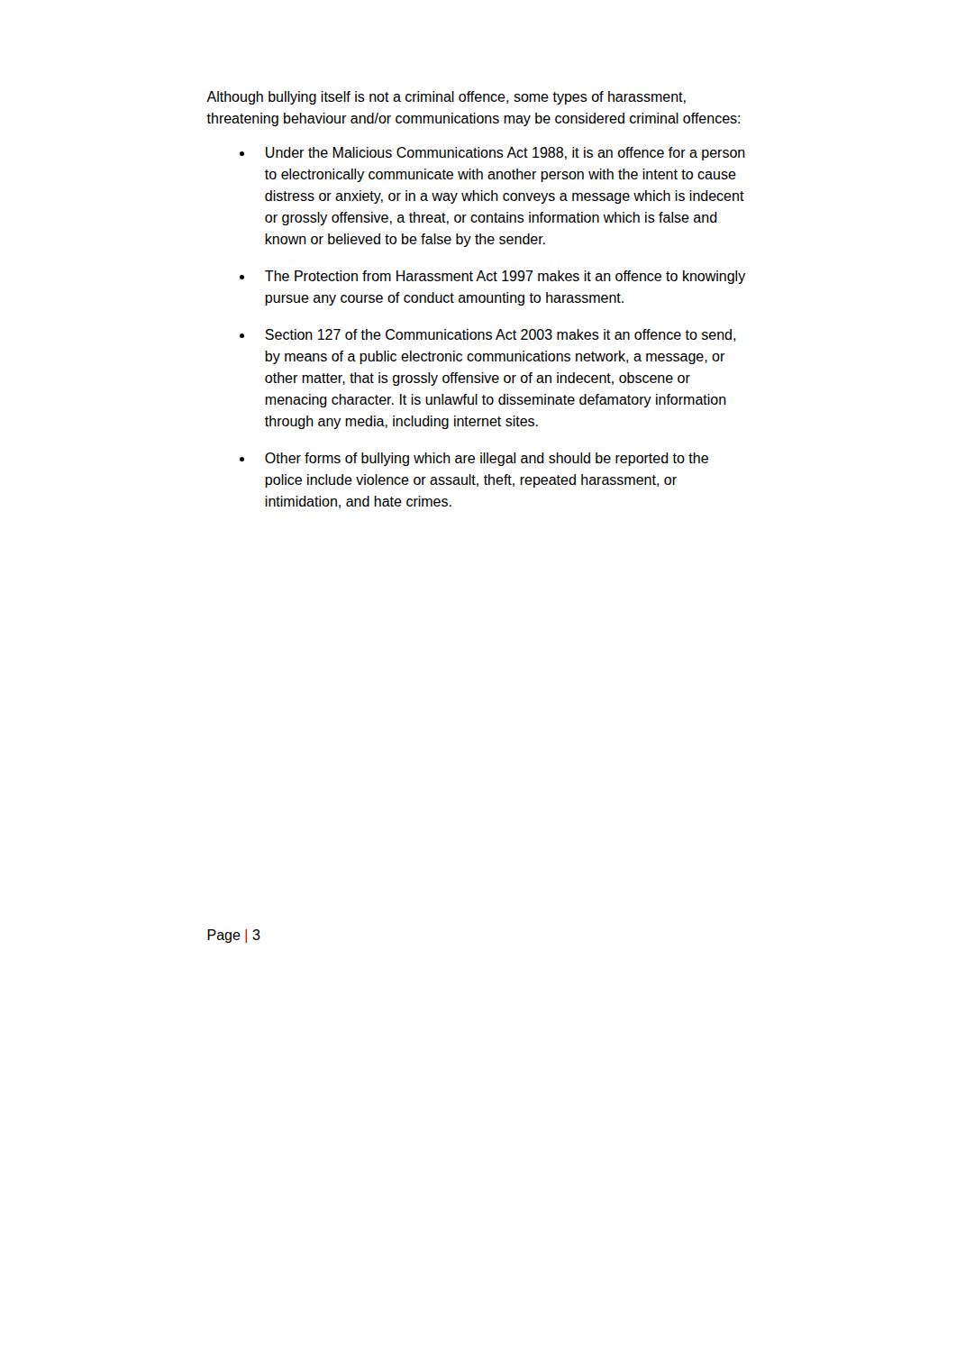Although bullying itself is not a criminal offence, some types of harassment, threatening behaviour and/or communications may be considered criminal offences:
Under the Malicious Communications Act 1988, it is an offence for a person to electronically communicate with another person with the intent to cause distress or anxiety, or in a way which conveys a message which is indecent or grossly offensive, a threat, or contains information which is false and known or believed to be false by the sender.
The Protection from Harassment Act 1997 makes it an offence to knowingly pursue any course of conduct amounting to harassment.
Section 127 of the Communications Act 2003 makes it an offence to send, by means of a public electronic communications network, a message, or other matter, that is grossly offensive or of an indecent, obscene or menacing character. It is unlawful to disseminate defamatory information through any media, including internet sites.
Other forms of bullying which are illegal and should be reported to the police include violence or assault, theft, repeated harassment, or intimidation, and hate crimes.
Page | 3